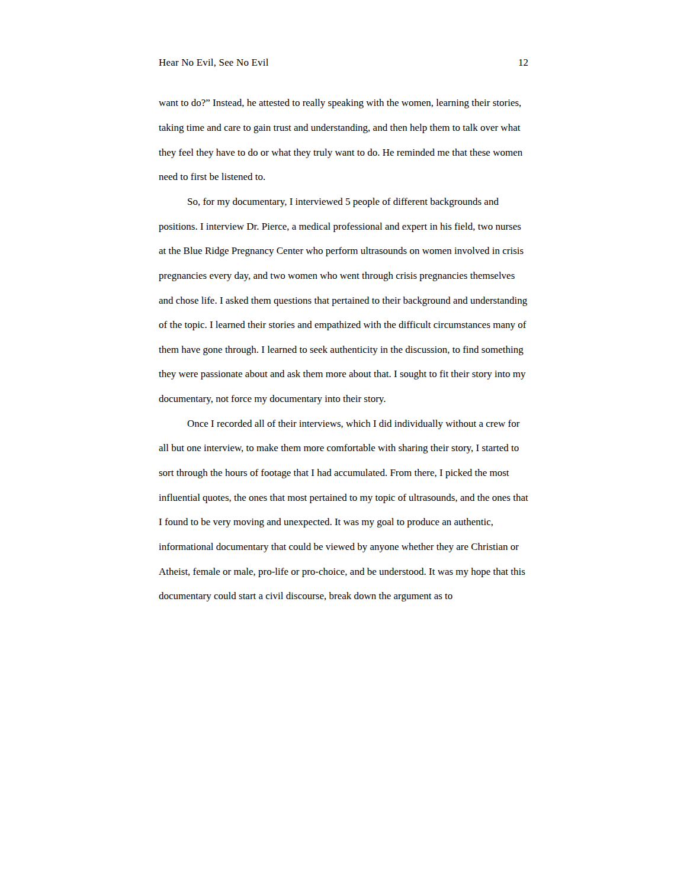Hear No Evil, See No Evil 12
want to do?” Instead, he attested to really speaking with the women, learning their stories, taking time and care to gain trust and understanding, and then help them to talk over what they feel they have to do or what they truly want to do. He reminded me that these women need to first be listened to.
So, for my documentary, I interviewed 5 people of different backgrounds and positions. I interview Dr. Pierce, a medical professional and expert in his field, two nurses at the Blue Ridge Pregnancy Center who perform ultrasounds on women involved in crisis pregnancies every day, and two women who went through crisis pregnancies themselves and chose life. I asked them questions that pertained to their background and understanding of the topic. I learned their stories and empathized with the difficult circumstances many of them have gone through. I learned to seek authenticity in the discussion, to find something they were passionate about and ask them more about that. I sought to fit their story into my documentary, not force my documentary into their story.
Once I recorded all of their interviews, which I did individually without a crew for all but one interview, to make them more comfortable with sharing their story, I started to sort through the hours of footage that I had accumulated. From there, I picked the most influential quotes, the ones that most pertained to my topic of ultrasounds, and the ones that I found to be very moving and unexpected. It was my goal to produce an authentic, informational documentary that could be viewed by anyone whether they are Christian or Atheist, female or male, pro-life or pro-choice, and be understood. It was my hope that this documentary could start a civil discourse, break down the argument as to